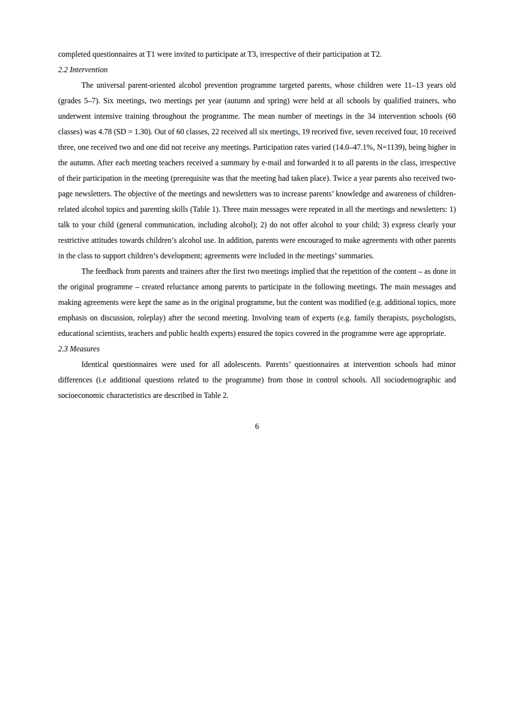completed questionnaires at T1 were invited to participate at T3, irrespective of their participation at T2.
2.2 Intervention
The universal parent-oriented alcohol prevention programme targeted parents, whose children were 11–13 years old (grades 5–7). Six meetings, two meetings per year (autumn and spring) were held at all schools by qualified trainers, who underwent intensive training throughout the programme. The mean number of meetings in the 34 intervention schools (60 classes) was 4.78 (SD = 1.30). Out of 60 classes, 22 received all six meetings, 19 received five, seven received four, 10 received three, one received two and one did not receive any meetings. Participation rates varied (14.0–47.1%, N=1139), being higher in the autumn. After each meeting teachers received a summary by e-mail and forwarded it to all parents in the class, irrespective of their participation in the meeting (prerequisite was that the meeting had taken place). Twice a year parents also received two-page newsletters. The objective of the meetings and newsletters was to increase parents’ knowledge and awareness of children-related alcohol topics and parenting skills (Table 1). Three main messages were repeated in all the meetings and newsletters: 1) talk to your child (general communication, including alcohol); 2) do not offer alcohol to your child; 3) express clearly your restrictive attitudes towards children’s alcohol use. In addition, parents were encouraged to make agreements with other parents in the class to support children’s development; agreements were included in the meetings’ summaries.
The feedback from parents and trainers after the first two meetings implied that the repetition of the content – as done in the original programme – created reluctance among parents to participate in the following meetings. The main messages and making agreements were kept the same as in the original programme, but the content was modified (e.g. additional topics, more emphasis on discussion, roleplay) after the second meeting. Involving team of experts (e.g. family therapists, psychologists, educational scientists, teachers and public health experts) ensured the topics covered in the programme were age appropriate.
2.3 Measures
Identical questionnaires were used for all adolescents. Parents’ questionnaires at intervention schools had minor differences (i.e additional questions related to the programme) from those in control schools. All sociodemographic and socioeconomic characteristics are described in Table 2.
6